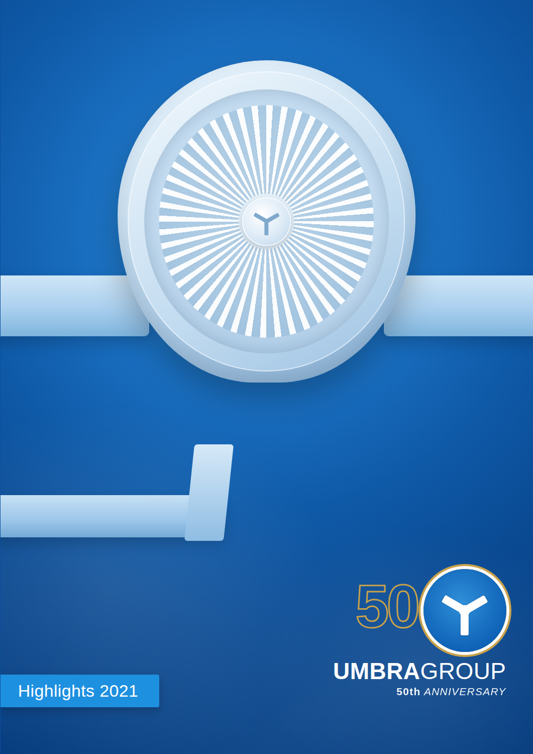50
UMBRA GROUP
50th ANNIVERSARY
Highlights 2021